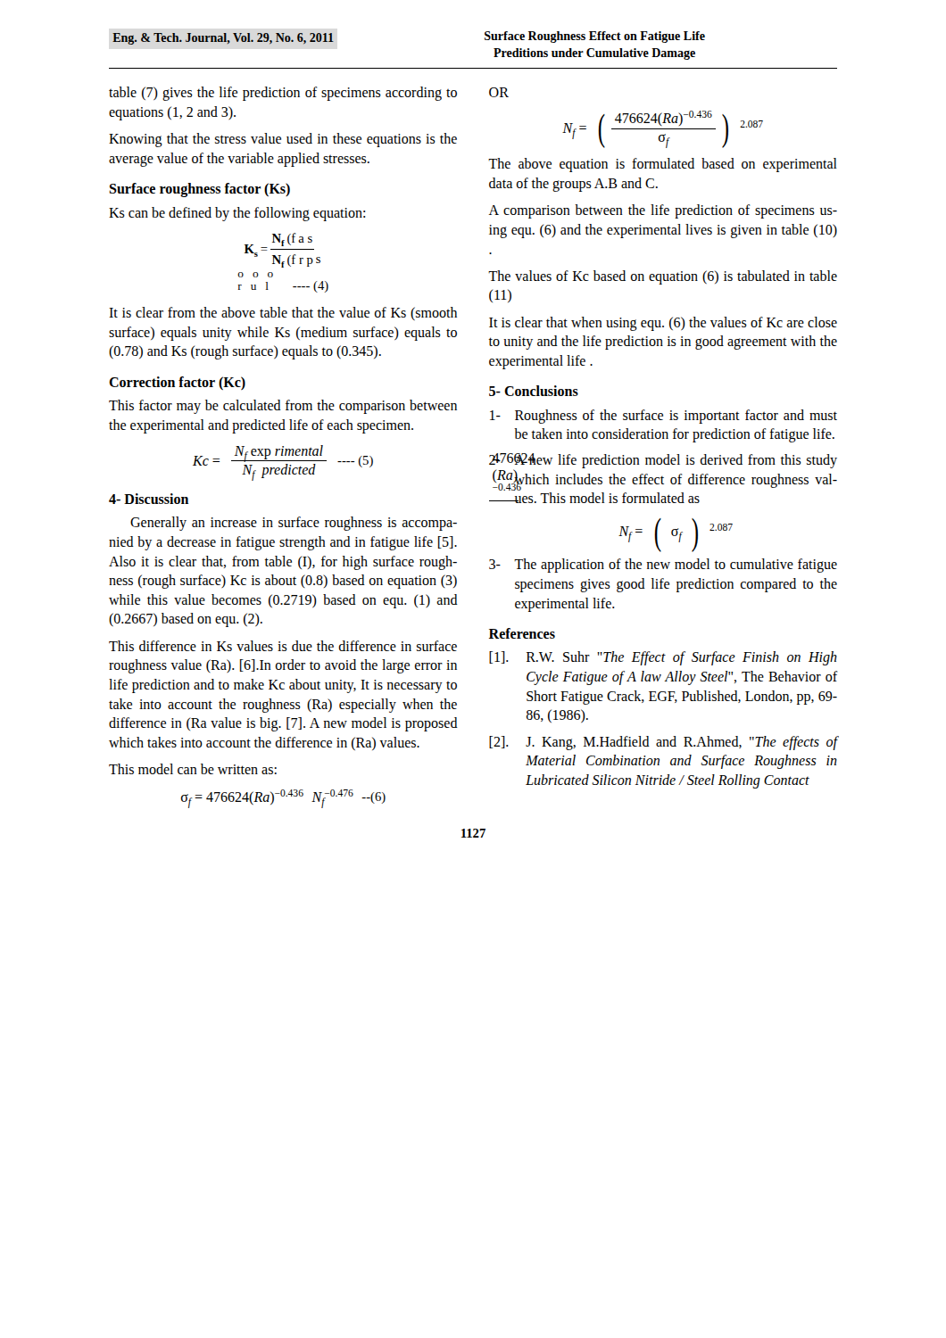Eng. & Tech. Journal, Vol. 29, No. 6, 2011
Surface Roughness Effect on Fatigue Life
Preditions under Cumulative Damage
table (7) gives the life prediction of specimens according to equations (1, 2 and 3).
Knowing that the stress value used in these equations is the average value of the variable applied stresses.
Surface roughness factor (Ks)
Ks can be defined by the following equation:
| K s | = | / N f / (f / a / s / / N f / (f / r / p / s / |
o o o
r u l ---- (4)
It is clear from the above table that the value of Ks (smooth surface) equals unity while Ks (medium surface) equals to (0.78) and Ks (rough surface) equals to (0.345).
Correction factor (Kc)
This factor may be calculated from the comparison between the experimental and predicted life of each specimen.
Kc = Nf exp rimental Nf predicted ---- (5)
4- Discussion
Generally an increase in surface roughness is accompanied by a decrease in fatigue strength and in fatigue life [5]. Also it is clear that, from table (I), for high surface roughness (rough surface) Kc is about (0.8) based on equation (3) while this value becomes (0.2719) based on equ. (1) and (0.2667) based on equ. (2).
This difference in Ks values is due the difference in surface roughness value (Ra). [6].In order to avoid the large error in life prediction and to make Kc about unity, It is necessary to take into account the roughness (Ra) especially when the difference in (Ra value is big. [7]. A new model is proposed which takes into account the difference in (Ra) values.
This model can be written as:
σf = 476624(Ra)−0.436 Nf−0.476 --(6)
OR
Nf = ( 476624(Ra)−0.436 σf ) 2.087
The above equation is formulated based on experimental data of the groups A.B and C.
A comparison between the life prediction of specimens using equ. (6) and the experimental lives is given in table (10) .
The values of Kc based on equation (6) is tabulated in table (11)
It is clear that when using equ. (6) the values of Kc are close to unity and the life prediction is in good agreement with the experimental life .
5- Conclusions
1-Roughness of the surface is important factor and must be taken into consideration for prediction of fatigue life.
2-A new life prediction model is derived from this study which includes the effect of difference roughness values. This model is formulated as
Nf = ( 476624 (Ra)−0.436 σf ) 2.087
3-The application of the new model to cumulative fatigue specimens gives good life prediction compared to the experimental life.
References
[1]. R.W. Suhr "The Effect of Surface Finish on High Cycle Fatigue of A law Alloy Steel", The Behavior of Short Fatigue Crack, EGF, Published, London, pp, 69-86, (1986).
[2]. J. Kang, M.Hadfield and R.Ahmed, "The effects of Material Combination and Surface Roughness in Lubricated Silicon Nitride / Steel Rolling Contact
1127